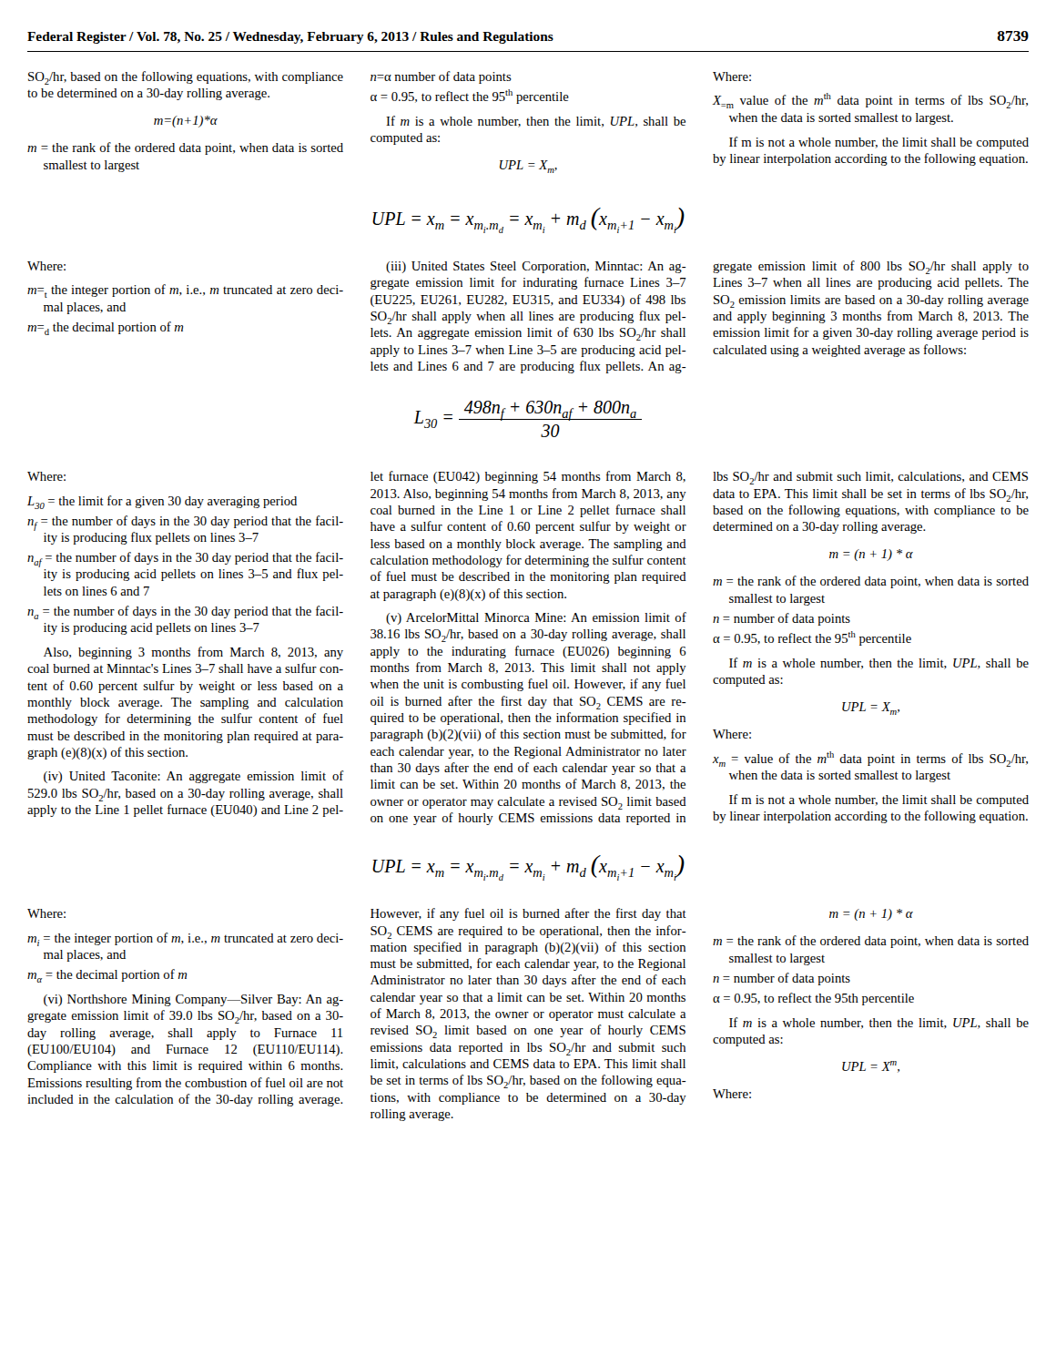Federal Register / Vol. 78, No. 25 / Wednesday, February 6, 2013 / Rules and Regulations
8739
SO2/hr, based on the following equations, with compliance to be determined on a 30-day rolling average.
m=(n+1)*α
m = the rank of the ordered data point, when data is sorted smallest to largest
n=α number of data points
α = 0.95, to reflect the 95th percentile
If m is a whole number, then the limit, UPL, shall be computed as:
UPL = Xm,
Where:
X=m value of the mth data point in terms of lbs SO2/hr, when the data is sorted smallest to largest.
If m is not a whole number, the limit shall be computed by linear interpolation according to the following equation.
UPL = xm = xmi.md = xmi + md (xmi+1 − xmi)
Where:
m=t the integer portion of m, i.e., m truncated at zero decimal places, and
m=d the decimal portion of m
(iii) United States Steel Corporation, Minntac: An aggregate emission limit for indurating furnace Lines 3–7 (EU225, EU261, EU282, EU315, and EU334) of 498 lbs SO2/hr shall apply when all lines are producing flux pellets. An aggregate emission limit of 630 lbs SO2/hr shall apply to Lines 3–7 when Line 3–5 are producing acid pellets and Lines 6 and 7 are producing flux pellets. An aggregate emission limit of 800 lbs SO2/hr shall apply to Lines 3–7 when all lines are producing acid pellets. The SO2 emission limits are based on a 30-day rolling average and apply beginning 3 months from March 8, 2013. The emission limit for a given 30-day rolling average period is calculated using a weighted average as follows:
L30 = 498nf + 630naf + 800na 30
Where:
L30 = the limit for a given 30 day averaging period
nf = the number of days in the 30 day period that the facility is producing flux pellets on lines 3–7
naf = the number of days in the 30 day period that the facility is producing acid pellets on lines 3–5 and flux pellets on lines 6 and 7
na = the number of days in the 30 day period that the facility is producing acid pellets on lines 3–7
Also, beginning 3 months from March 8, 2013, any coal burned at Minntac's Lines 3–7 shall have a sulfur content of 0.60 percent sulfur by weight or less based on a monthly block average. The sampling and calculation methodology for determining the sulfur content of fuel must be described in the monitoring plan required at paragraph (e)(8)(x) of this section.
(iv) United Taconite: An aggregate emission limit of 529.0 lbs SO2/hr, based on a 30-day rolling average, shall apply to the Line 1 pellet furnace (EU040) and Line 2 pellet furnace (EU042) beginning 54 months from March 8, 2013. Also, beginning 54 months from March 8, 2013, any coal burned in the Line 1 or Line 2 pellet furnace shall have a sulfur content of 0.60 percent sulfur by weight or less based on a monthly block average. The sampling and calculation methodology for determining the sulfur content of fuel must be described in the monitoring plan required at paragraph (e)(8)(x) of this section.
(v) ArcelorMittal Minorca Mine: An emission limit of 38.16 lbs SO2/hr, based on a 30-day rolling average, shall apply to the indurating furnace (EU026) beginning 6 months from March 8, 2013. This limit shall not apply when the unit is combusting fuel oil. However, if any fuel oil is burned after the first day that SO2 CEMS are required to be operational, then the information specified in paragraph (b)(2)(vii) of this section must be submitted, for each calendar year, to the Regional Administrator no later than 30 days after the end of each calendar year so that a limit can be set. Within 20 months of March 8, 2013, the owner or operator may calculate a revised SO2 limit based on one year of hourly CEMS emissions data reported in lbs SO2/hr and submit such limit, calculations, and CEMS data to EPA. This limit shall be set in terms of lbs SO2/hr, based on the following equations, with compliance to be determined on a 30-day rolling average.
m = (n + 1) * α
m = the rank of the ordered data point, when data is sorted smallest to largest
n = number of data points
α = 0.95, to reflect the 95th percentile
If m is a whole number, then the limit, UPL, shall be computed as:
UPL = Xm,
Where:
xm = value of the mth data point in terms of lbs SO2/hr, when the data is sorted smallest to largest
If m is not a whole number, the limit shall be computed by linear interpolation according to the following equation.
UPL = xm = xmi.md = xmi + md (xmi+1 − xmi)
Where:
mi = the integer portion of m, i.e., m truncated at zero decimal places, and
mα = the decimal portion of m
(vi) Northshore Mining Company—Silver Bay: An aggregate emission limit of 39.0 lbs SO2/hr, based on a 30-day rolling average, shall apply to Furnace 11 (EU100/EU104) and Furnace 12 (EU110/EU114). Compliance with this limit is required within 6 months. Emissions resulting from the combustion of fuel oil are not included in the calculation of the 30-day rolling average. However, if any fuel oil is burned after the first day that SO2 CEMS are required to be operational, then the information specified in paragraph (b)(2)(vii) of this section must be submitted, for each calendar year, to the Regional Administrator no later than 30 days after the end of each calendar year so that a limit can be set. Within 20 months of March 8, 2013, the owner or operator must calculate a revised SO2 limit based on one year of hourly CEMS emissions data reported in lbs SO2/hr and submit such limit, calculations and CEMS data to EPA. This limit shall be set in terms of lbs SO2/hr, based on the following equations, with compliance to be determined on a 30-day rolling average.
m = (n + 1) * α
m = the rank of the ordered data point, when data is sorted smallest to largest
n = number of data points
α = 0.95, to reflect the 95th percentile
If m is a whole number, then the limit, UPL, shall be computed as:
UPL = Xm,
Where: